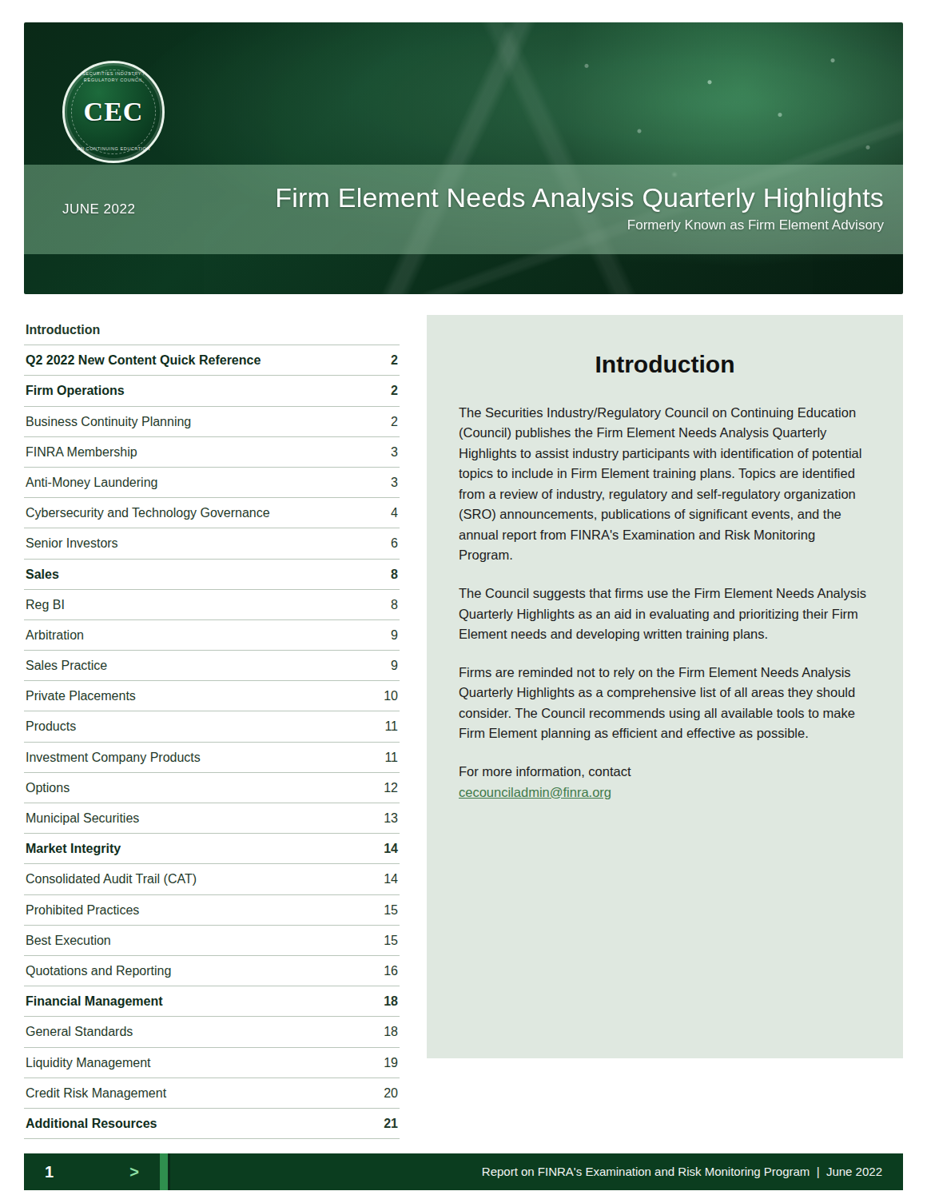Securities Industry / Regulatory Council
CEC
on Continuing Education
JUNE 2022
Firm Element Needs Analysis Quarterly Highlights
Formerly Known as Firm Element Advisory
Introduction
Q2 2022 New Content Quick Reference 2
Firm Operations 2
Business Continuity Planning 2
FINRA Membership 3
Anti-Money Laundering 3
Cybersecurity and Technology Governance 4
Senior Investors 6
Sales 8
Reg BI 8
Arbitration 9
Sales Practice 9
Private Placements 10
Products 11
Investment Company Products 11
Options 12
Municipal Securities 13
Market Integrity 14
Consolidated Audit Trail (CAT) 14
Prohibited Practices 15
Best Execution 15
Quotations and Reporting 16
Financial Management 18
General Standards 18
Liquidity Management 19
Credit Risk Management 20
Additional Resources 21
Introduction
The Securities Industry/Regulatory Council on Continuing Education (Council) publishes the Firm Element Needs Analysis Quarterly Highlights to assist industry participants with identification of potential topics to include in Firm Element training plans. Topics are identified from a review of industry, regulatory and self-regulatory organization (SRO) announcements, publications of significant events, and the annual report from FINRA's Examination and Risk Monitoring Program.
The Council suggests that firms use the Firm Element Needs Analysis Quarterly Highlights as an aid in evaluating and prioritizing their Firm Element needs and developing written training plans.
Firms are reminded not to rely on the Firm Element Needs Analysis Quarterly Highlights as a comprehensive list of all areas they should consider. The Council recommends using all available tools to make Firm Element planning as efficient and effective as possible.
For more information, contact
cecounciladmin@finra.org
1 >
Report on FINRA's Examination and Risk Monitoring Program | June 2022